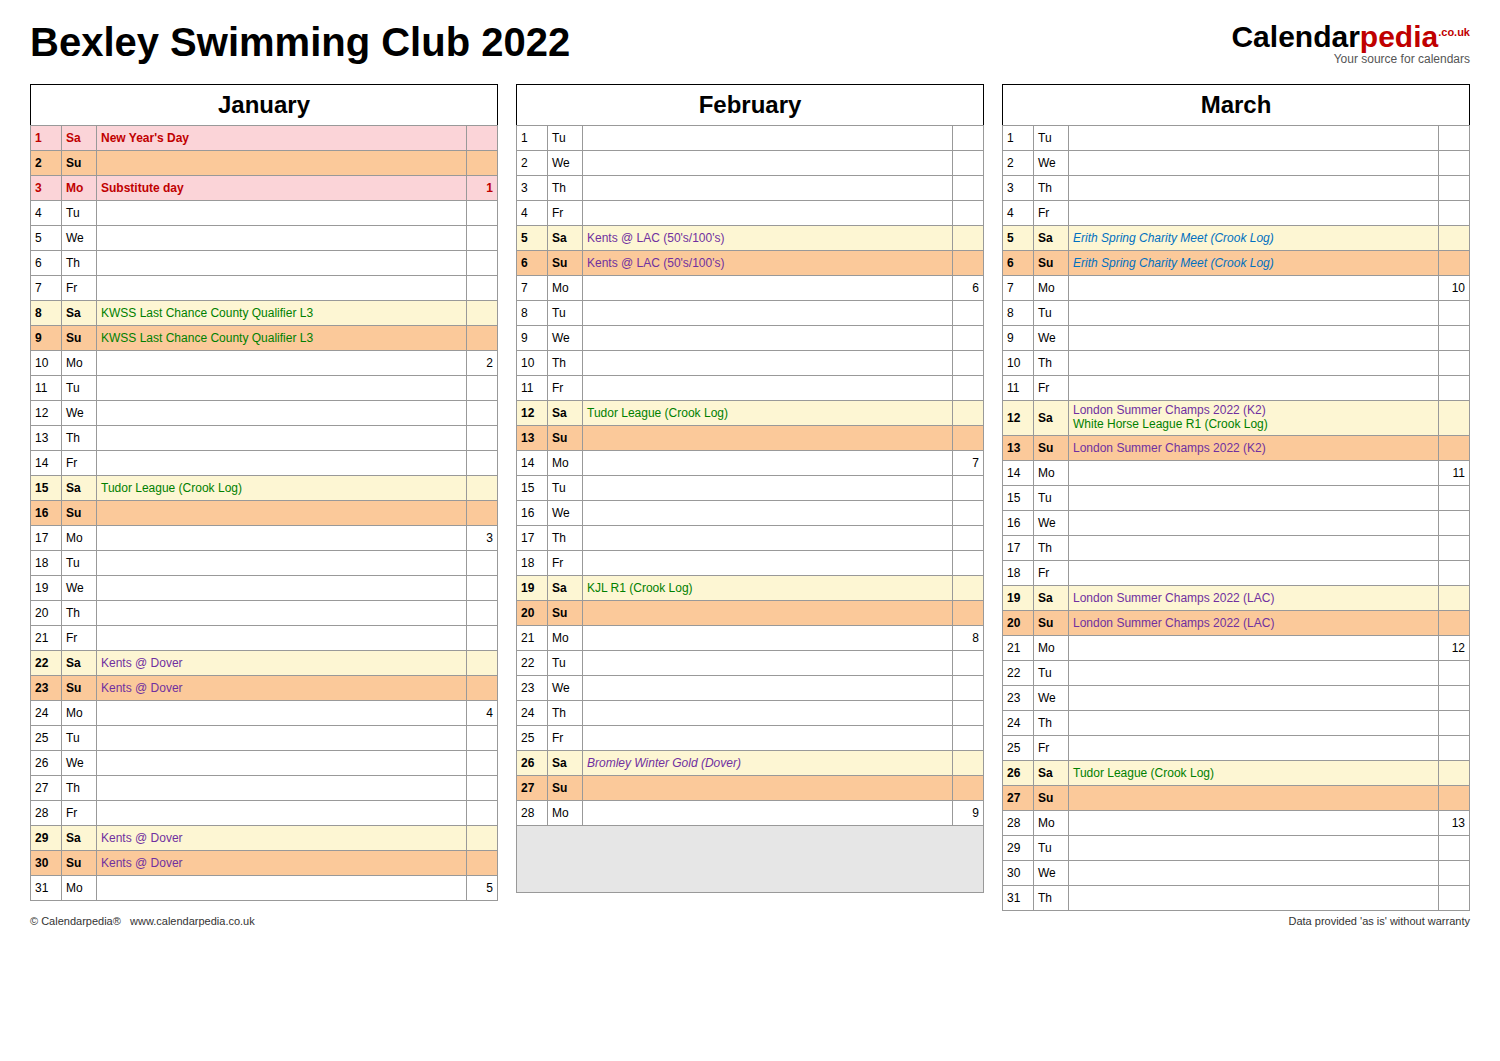Bexley Swimming Club 2022
Calendarpedia.co.uk
Your source for calendars
January
| 1 | Sa | New Year's Day | |
| 2 | Su | | |
| 3 | Mo | Substitute day | 1 |
| 4 | Tu | | |
| 5 | We | | |
| 6 | Th | | |
| 7 | Fr | | |
| 8 | Sa | KWSS Last Chance County Qualifier L3 | |
| 9 | Su | KWSS Last Chance County Qualifier L3 | |
| 10 | Mo | | 2 |
| 11 | Tu | | |
| 12 | We | | |
| 13 | Th | | |
| 14 | Fr | | |
| 15 | Sa | Tudor League (Crook Log) | |
| 16 | Su | | |
| 17 | Mo | | 3 |
| 18 | Tu | | |
| 19 | We | | |
| 20 | Th | | |
| 21 | Fr | | |
| 22 | Sa | Kents @ Dover | |
| 23 | Su | Kents @ Dover | |
| 24 | Mo | | 4 |
| 25 | Tu | | |
| 26 | We | | |
| 27 | Th | | |
| 28 | Fr | | |
| 29 | Sa | Kents @ Dover | |
| 30 | Su | Kents @ Dover | |
| 31 | Mo | | 5 |
February
| 1 | Tu | | |
| 2 | We | | |
| 3 | Th | | |
| 4 | Fr | | |
| 5 | Sa | Kents @ LAC (50's/100's) | |
| 6 | Su | Kents @ LAC (50's/100's) | |
| 7 | Mo | | 6 |
| 8 | Tu | | |
| 9 | We | | |
| 10 | Th | | |
| 11 | Fr | | |
| 12 | Sa | Tudor League (Crook Log) | |
| 13 | Su | | |
| 14 | Mo | | 7 |
| 15 | Tu | | |
| 16 | We | | |
| 17 | Th | | |
| 18 | Fr | | |
| 19 | Sa | KJL R1 (Crook Log) | |
| 20 | Su | | |
| 21 | Mo | | 8 |
| 22 | Tu | | |
| 23 | We | | |
| 24 | Th | | |
| 25 | Fr | | |
| 26 | Sa | Bromley Winter Gold (Dover) | |
| 27 | Su | | |
| 28 | Mo | | 9 |
March
| 1 | Tu | | |
| 2 | We | | |
| 3 | Th | | |
| 4 | Fr | | |
| 5 | Sa | Erith Spring Charity Meet (Crook Log) | |
| 6 | Su | Erith Spring Charity Meet (Crook Log) | |
| 7 | Mo | | 10 |
| 8 | Tu | | |
| 9 | We | | |
| 10 | Th | | |
| 11 | Fr | | |
| 12 | Sa | London Summer Champs 2022 (K2) White Horse League R1 (Crook Log) | |
| 13 | Su | London Summer Champs 2022 (K2) | |
| 14 | Mo | | 11 |
| 15 | Tu | | |
| 16 | We | | |
| 17 | Th | | |
| 18 | Fr | | |
| 19 | Sa | London Summer Champs 2022 (LAC) | |
| 20 | Su | London Summer Champs 2022 (LAC) | |
| 21 | Mo | | 12 |
| 22 | Tu | | |
| 23 | We | | |
| 24 | Th | | |
| 25 | Fr | | |
| 26 | Sa | Tudor League (Crook Log) | |
| 27 | Su | | |
| 28 | Mo | | 13 |
| 29 | Tu | | |
| 30 | We | | |
| 31 | Th | | |
© Calendarpedia® www.calendarpedia.co.uk
Data provided 'as is' without warranty